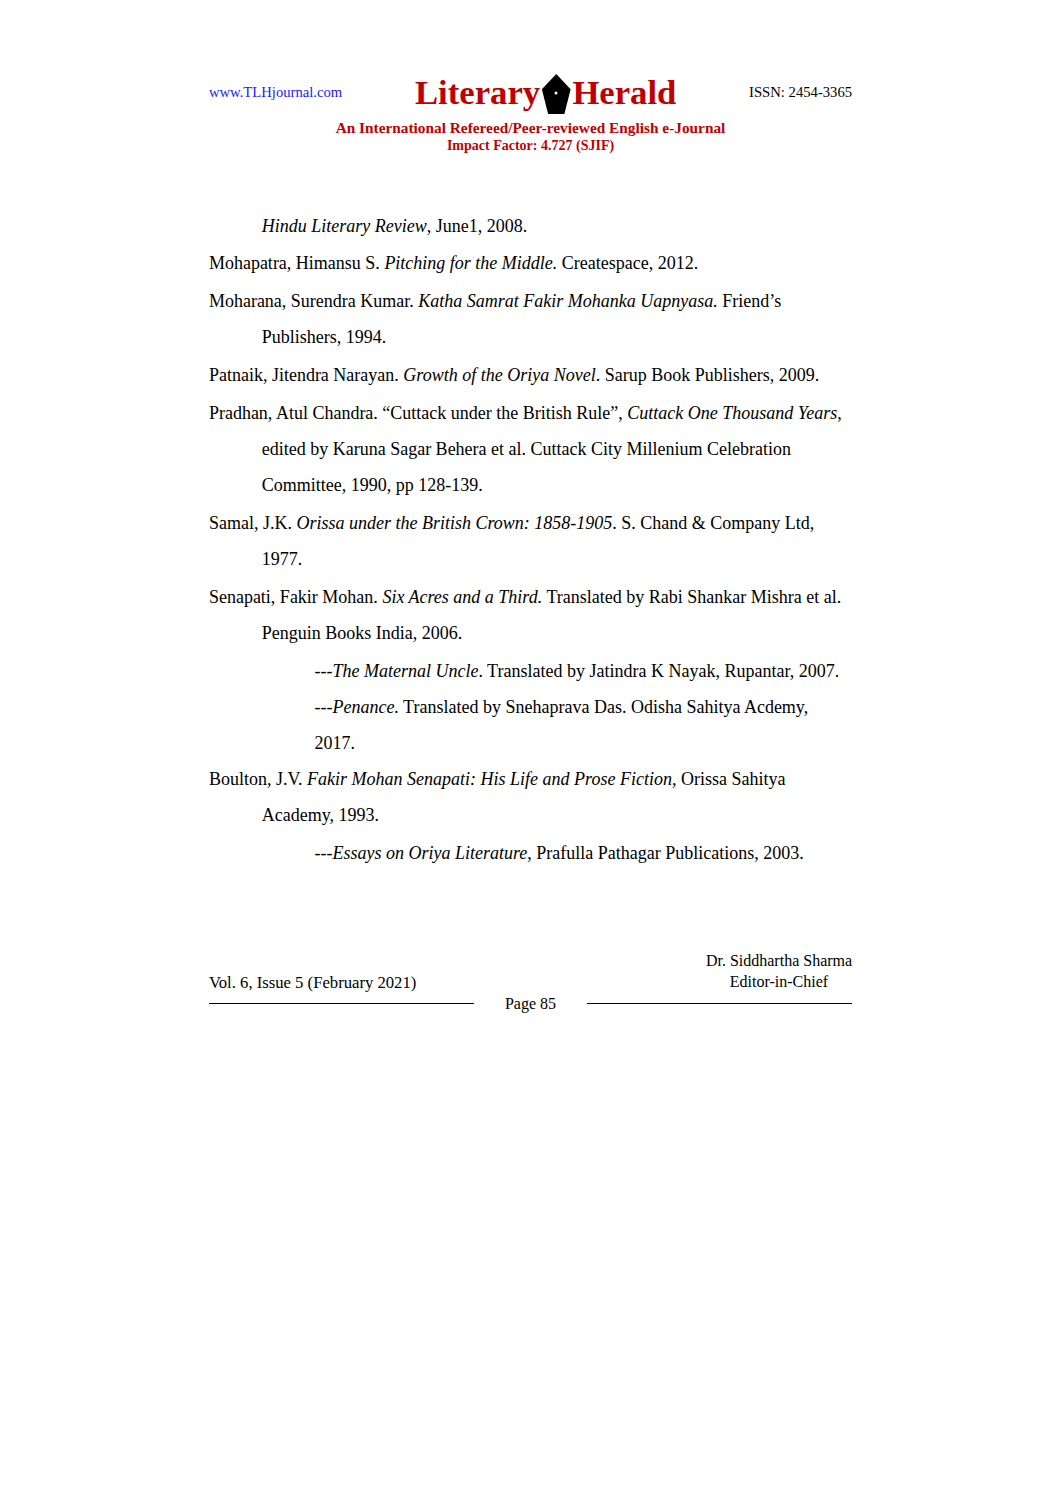www.TLHjournal.com Literary Herald ISSN: 2454-3365
An International Refereed/Peer-reviewed English e-Journal
Impact Factor: 4.727 (SJIF)
Hindu Literary Review, June1, 2008.
Mohapatra, Himansu S. Pitching for the Middle. Createspace, 2012.
Moharana, Surendra Kumar. Katha Samrat Fakir Mohanka Uapnyasa. Friend’s Publishers, 1994.
Patnaik, Jitendra Narayan. Growth of the Oriya Novel. Sarup Book Publishers, 2009.
Pradhan, Atul Chandra. “Cuttack under the British Rule”, Cuttack One Thousand Years, edited by Karuna Sagar Behera et al. Cuttack City Millenium Celebration Committee, 1990, pp 128-139.
Samal, J.K. Orissa under the British Crown: 1858-1905. S. Chand & Company Ltd, 1977.
Senapati, Fakir Mohan. Six Acres and a Third. Translated by Rabi Shankar Mishra et al. Penguin Books India, 2006.
---The Maternal Uncle. Translated by Jatindra K Nayak, Rupantar, 2007.
---Penance. Translated by Snehaprava Das. Odisha Sahitya Acdemy, 2017.
Boulton, J.V. Fakir Mohan Senapati: His Life and Prose Fiction, Orissa Sahitya Academy, 1993.
---Essays on Oriya Literature, Prafulla Pathagar Publications, 2003.
Vol. 6, Issue 5 (February 2021) Dr. Siddhartha Sharma
Editor-in-Chief
Page 85